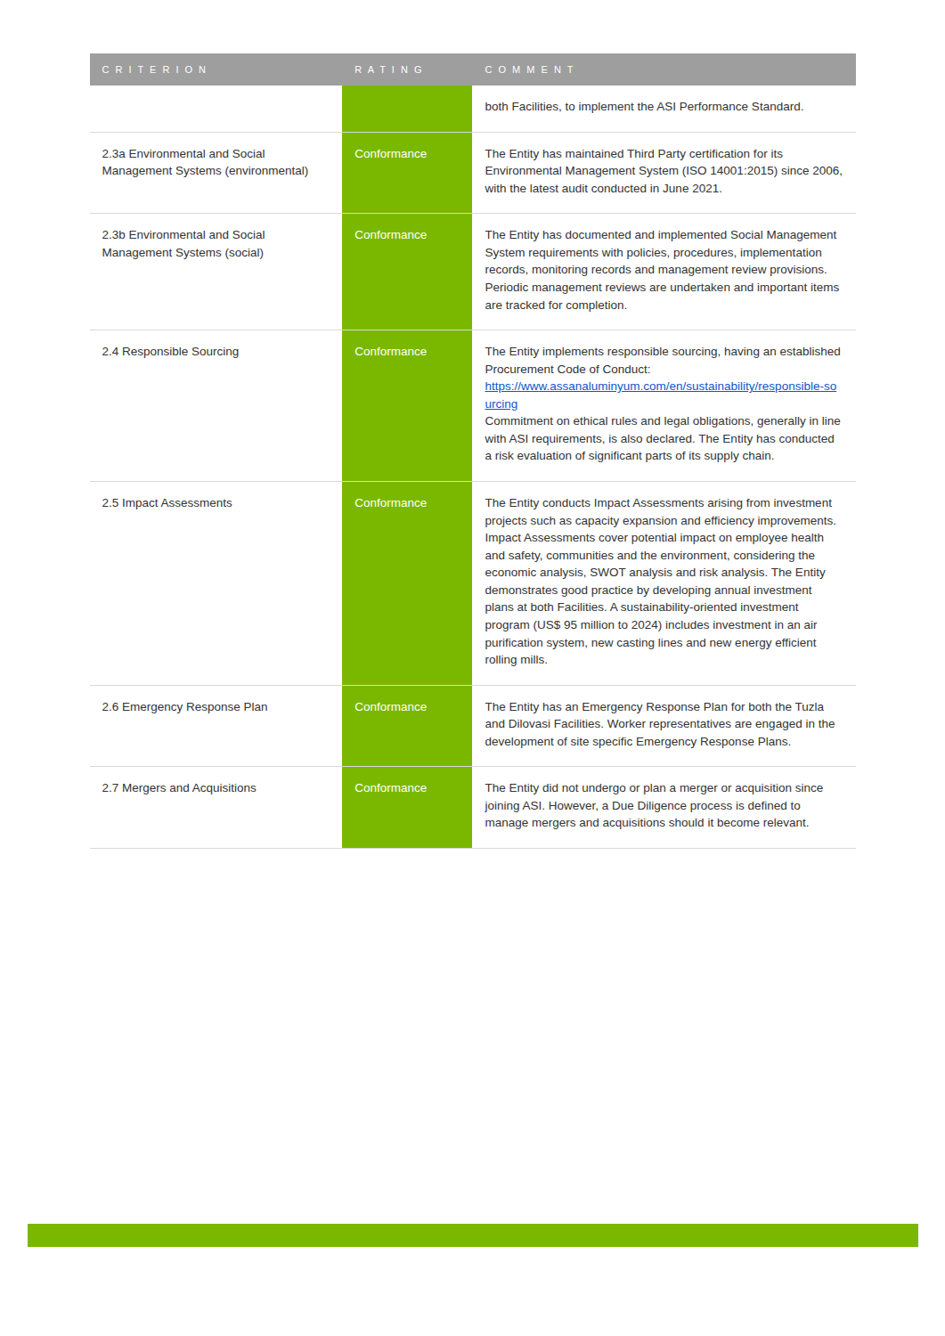| C R I T E R I O N | R A T I N G | C O M M E N T |
| --- | --- | --- |
| | | both Facilities, to implement the ASI Performance Standard. |
| 2.3a Environmental and Social Management Systems (environmental) | Conformance | The Entity has maintained Third Party certification for its Environmental Management System (ISO 14001:2015) since 2006, with the latest audit conducted in June 2021. |
| 2.3b Environmental and Social Management Systems (social) | Conformance | The Entity has documented and implemented Social Management System requirements with policies, procedures, implementation records, monitoring records and management review provisions. Periodic management reviews are undertaken and important items are tracked for completion. |
| 2.4 Responsible Sourcing | Conformance | The Entity implements responsible sourcing, having an established Procurement Code of Conduct: https://www.assanaluminyum.com/en/sustainability/responsible-sourcing Commitment on ethical rules and legal obligations, generally in line with ASI requirements, is also declared. The Entity has conducted a risk evaluation of significant parts of its supply chain. |
| 2.5 Impact Assessments | Conformance | The Entity conducts Impact Assessments arising from investment projects such as capacity expansion and efficiency improvements. Impact Assessments cover potential impact on employee health and safety, communities and the environment, considering the economic analysis, SWOT analysis and risk analysis. The Entity demonstrates good practice by developing annual investment plans at both Facilities. A sustainability-oriented investment program (US$ 95 million to 2024) includes investment in an air purification system, new casting lines and new energy efficient rolling mills. |
| 2.6 Emergency Response Plan | Conformance | The Entity has an Emergency Response Plan for both the Tuzla and Dilovasi Facilities. Worker representatives are engaged in the development of site specific Emergency Response Plans. |
| 2.7 Mergers and Acquisitions | Conformance | The Entity did not undergo or plan a merger or acquisition since joining ASI. However, a Due Diligence process is defined to manage mergers and acquisitions should it become relevant. |